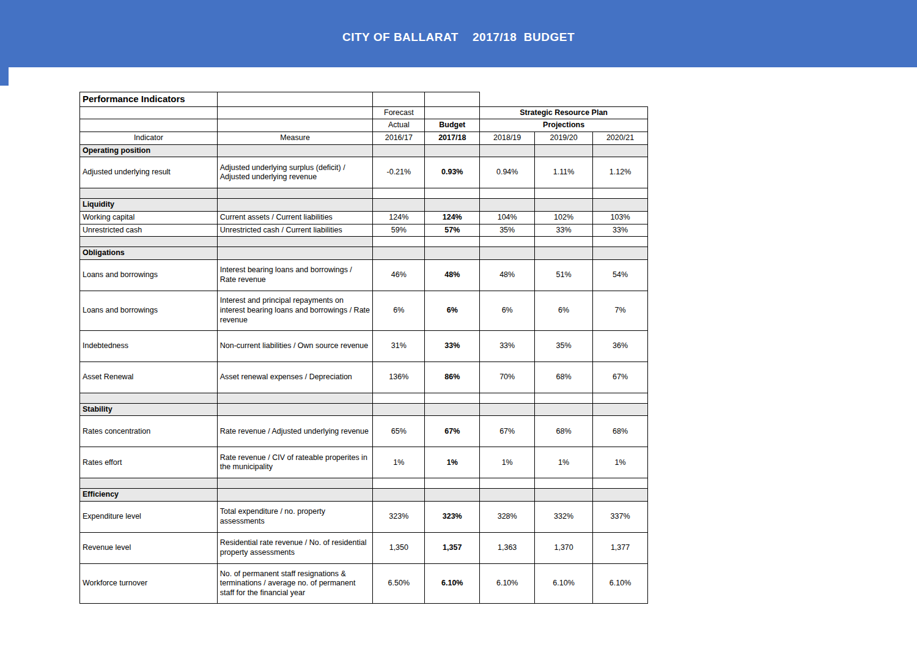CITY OF BALLARAT 2017/18 BUDGET
| Performance Indicators | | | | | | |
| | | Forecast | | Strategic Resource Plan |
| | | Actual | Budget | Projections |
| Indicator | Measure | 2016/17 | 2017/18 | 2018/19 | 2019/20 | 2020/21 |
| Operating position | | | | | | |
| Adjusted underlying result | Adjusted underlying surplus (deficit) / Adjusted underlying revenue | -0.21% | 0.93% | 0.94% | 1.11% | 1.12% |
| Liquidity | | | | | | |
| Working capital | Current assets / Current liabilities | 124% | 124% | 104% | 102% | 103% |
| Unrestricted cash | Unrestricted cash / Current liabilities | 59% | 57% | 35% | 33% | 33% |
| Obligations | | | | | | |
| Loans and borrowings | Interest bearing loans and borrowings / Rate revenue | 46% | 48% | 48% | 51% | 54% |
| Loans and borrowings | Interest and principal repayments on interest bearing loans and borrowings / Rate revenue | 6% | 6% | 6% | 6% | 7% |
| Indebtedness | Non-current liabilities / Own source revenue | 31% | 33% | 33% | 35% | 36% |
| Asset Renewal | Asset renewal expenses / Depreciation | 136% | 86% | 70% | 68% | 67% |
| Stability | | | | | | |
| Rates concentration | Rate revenue / Adjusted underlying revenue | 65% | 67% | 67% | 68% | 68% |
| Rates effort | Rate revenue / CIV of rateable properites in the municipality | 1% | 1% | 1% | 1% | 1% |
| Efficiency | | | | | | |
| Expenditure level | Total expenditure / no. property assessments | 323% | 323% | 328% | 332% | 337% |
| Revenue level | Residential rate revenue / No. of residential property assessments | 1,350 | 1,357 | 1,363 | 1,370 | 1,377 |
| Workforce turnover | No. of permanent staff resignations & terminations / average no. of permanent staff for the financial year | 6.50% | 6.10% | 6.10% | 6.10% | 6.10% |